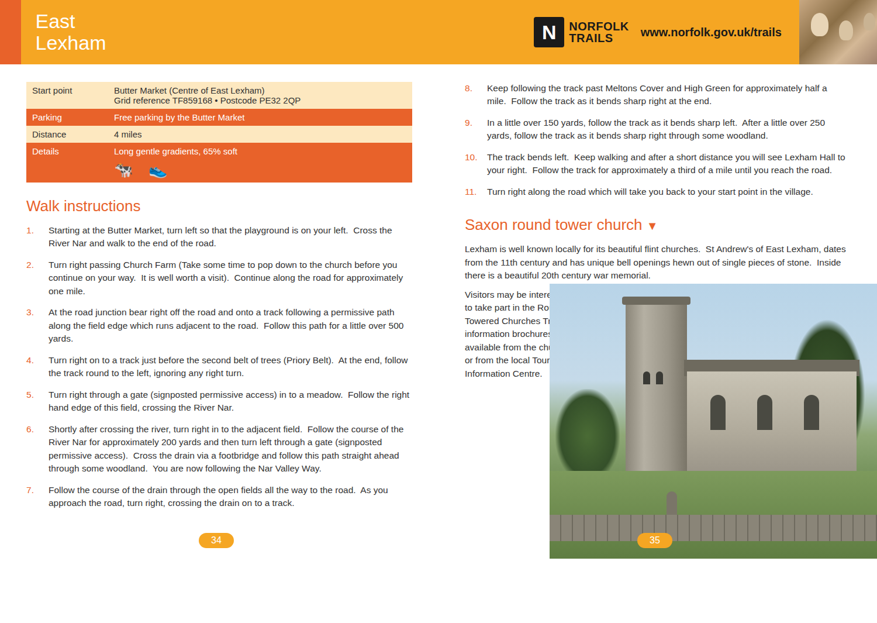East
Lexham
N
NORFOLK
TRAILS
www.norfolk.gov.uk/trails
| Start point | Butter Market (Centre of East Lexham) Grid reference TF859168 • Postcode PE32 2QP |
| Parking | Free parking by the Butter Market |
| Distance | 4 miles |
| Details | Long gentle gradients, 65% soft 🐄 👟 |
Walk instructions
Starting at the Butter Market, turn left so that the playground is on your left. Cross the River Nar and walk to the end of the road.
Turn right passing Church Farm (Take some time to pop down to the church before you continue on your way. It is well worth a visit). Continue along the road for approximately one mile.
At the road junction bear right off the road and onto a track following a permissive path along the field edge which runs adjacent to the road. Follow this path for a little over 500 yards.
Turn right on to a track just before the second belt of trees (Priory Belt). At the end, follow the track round to the left, ignoring any right turn.
Turn right through a gate (signposted permissive access) in to a meadow. Follow the right hand edge of this field, crossing the River Nar.
Shortly after crossing the river, turn right in to the adjacent field. Follow the course of the River Nar for approximately 200 yards and then turn left through a gate (signposted permissive access). Cross the drain via a footbridge and follow this path straight ahead through some woodland. You are now following the Nar Valley Way.
Follow the course of the drain through the open fields all the way to the road. As you approach the road, turn right, crossing the drain on to a track.
Keep following the track past Meltons Cover and High Green for approximately half a mile. Follow the track as it bends sharp right at the end.
In a little over 150 yards, follow the track as it bends sharp left. After a little over 250 yards, follow the track as it bends sharp right through some woodland.
The track bends left. Keep walking and after a short distance you will see Lexham Hall to your right. Follow the track for approximately a third of a mile until you reach the road.
Turn right along the road which will take you back to your start point in the village.
Saxon round tower church ▼
Lexham is well known locally for its beautiful flint churches. St Andrew's of East Lexham, dates from the 11th century and has unique bell openings hewn out of single pieces of stone. Inside there is a beautiful 20th century war memorial.
Visitors may be interested to take part in the Round Towered Churches Trail: information brochures available from the church or from the local Tourist Information Centre.
34
35